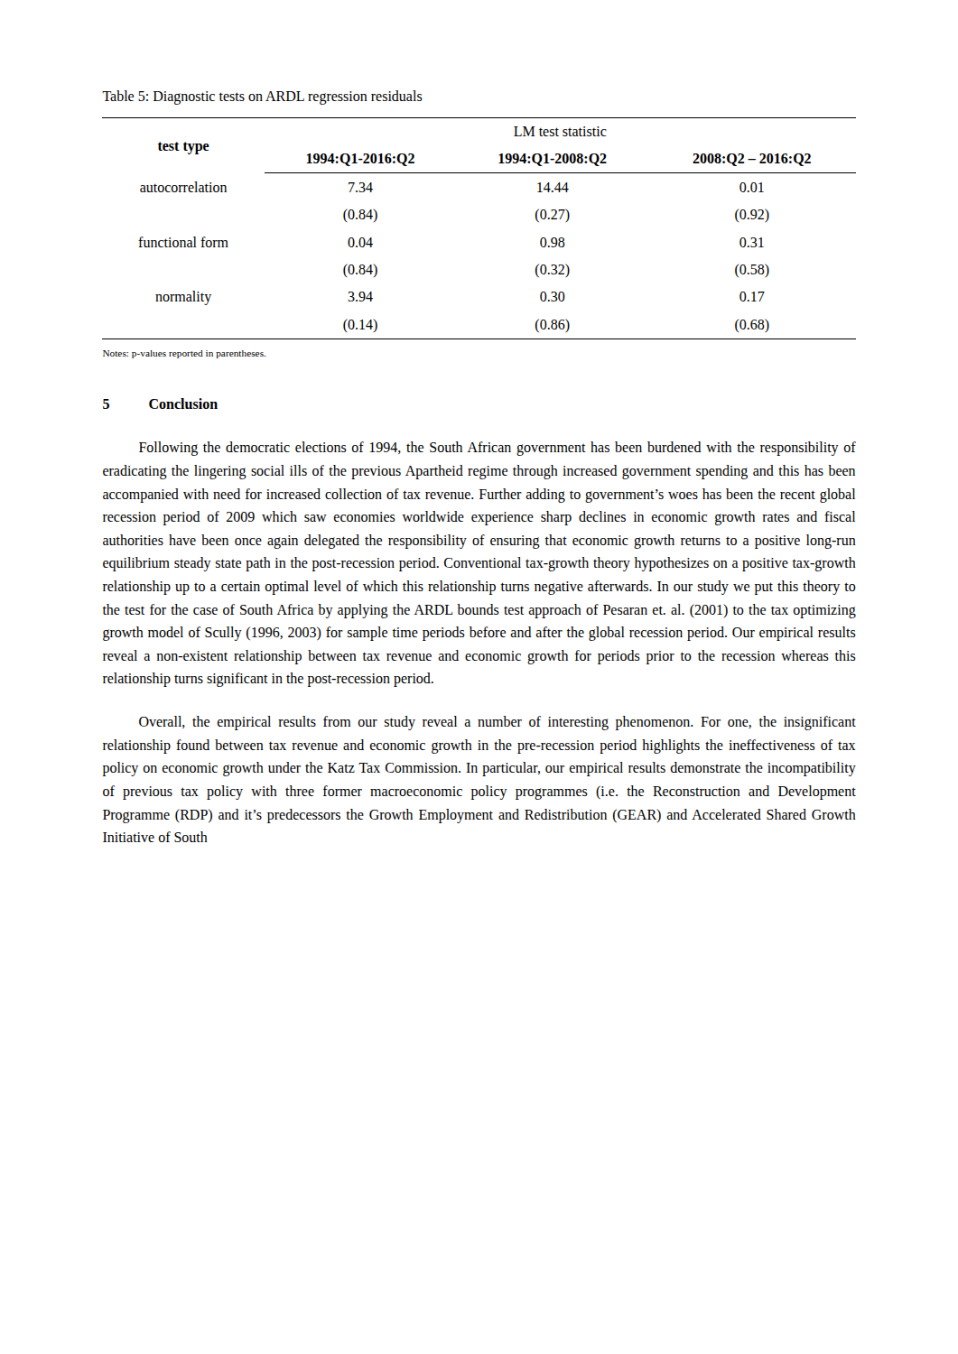Table 5: Diagnostic tests on ARDL regression residuals
| test type | LM test statistic |
| --- | --- |
| 1994:Q1-2016:Q2 | 1994:Q1-2008:Q2 | 2008:Q2 – 2016:Q2 |
| autocorrelation | 7.34 | 14.44 | 0.01 |
| | (0.84) | (0.27) | (0.92) |
| functional form | 0.04 | 0.98 | 0.31 |
| | (0.84) | (0.32) | (0.58) |
| normality | 3.94 | 0.30 | 0.17 |
| | (0.14) | (0.86) | (0.68) |
Notes: p-values reported in parentheses.
5 Conclusion
Following the democratic elections of 1994, the South African government has been burdened with the responsibility of eradicating the lingering social ills of the previous Apartheid regime through increased government spending and this has been accompanied with need for increased collection of tax revenue. Further adding to government’s woes has been the recent global recession period of 2009 which saw economies worldwide experience sharp declines in economic growth rates and fiscal authorities have been once again delegated the responsibility of ensuring that economic growth returns to a positive long-run equilibrium steady state path in the post-recession period. Conventional tax-growth theory hypothesizes on a positive tax-growth relationship up to a certain optimal level of which this relationship turns negative afterwards. In our study we put this theory to the test for the case of South Africa by applying the ARDL bounds test approach of Pesaran et. al. (2001) to the tax optimizing growth model of Scully (1996, 2003) for sample time periods before and after the global recession period. Our empirical results reveal a non-existent relationship between tax revenue and economic growth for periods prior to the recession whereas this relationship turns significant in the post-recession period.
Overall, the empirical results from our study reveal a number of interesting phenomenon. For one, the insignificant relationship found between tax revenue and economic growth in the pre-recession period highlights the ineffectiveness of tax policy on economic growth under the Katz Tax Commission. In particular, our empirical results demonstrate the incompatibility of previous tax policy with three former macroeconomic policy programmes (i.e. the Reconstruction and Development Programme (RDP) and it’s predecessors the Growth Employment and Redistribution (GEAR) and Accelerated Shared Growth Initiative of South